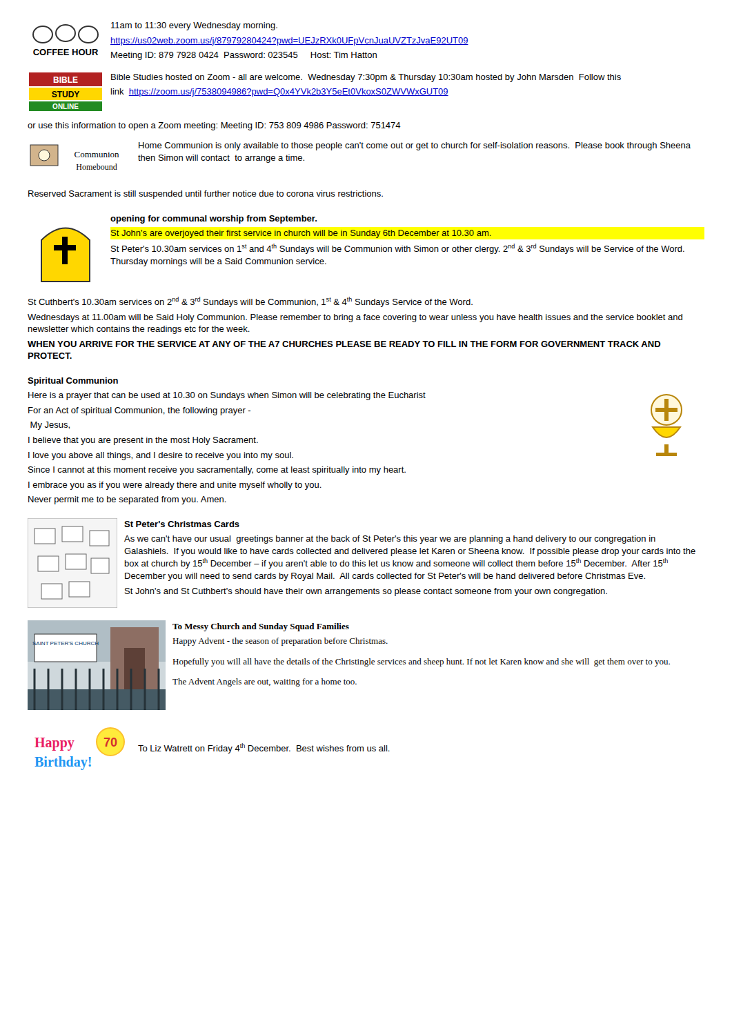11am to 11:30 every Wednesday morning.
https://us02web.zoom.us/j/87979280424?pwd=UEJzRXk0UFpVcnJuaUVZTzJvaE92UT09
Meeting ID: 879 7928 0424 Password: 023545 Host: Tim Hatton
Bible Studies hosted on Zoom - all are welcome. Wednesday 7:30pm & Thursday 10:30am hosted by John Marsden Follow this
link https://zoom.us/j/7538094986?pwd=Q0x4YVk2b3Y5eEt0VkoxS0ZWVWxGUT09
or use this information to open a Zoom meeting: Meeting ID: 753 809 4986 Password: 751474
Home Communion is only available to those people can't come out or get to church for self-isolation reasons. Please book through Sheena then Simon will contact to arrange a time.
Reserved Sacrament is still suspended until further notice due to corona virus restrictions.
opening for communal worship from September.
St John's are overjoyed their first service in church will be in Sunday 6th December at 10.30 am.
St Peter's 10.30am services on 1st and 4th Sundays will be Communion with Simon or other clergy. 2nd & 3rd Sundays will be Service of the Word. Thursday mornings will be a Said Communion service.
St Cuthbert's 10.30am services on 2nd & 3rd Sundays will be Communion, 1st & 4th Sundays Service of the Word.
Wednesdays at 11.00am will be Said Holy Communion. Please remember to bring a face covering to wear unless you have health issues and the service booklet and newsletter which contains the readings etc for the week.
WHEN YOU ARRIVE FOR THE SERVICE AT ANY OF THE A7 CHURCHES PLEASE BE READY TO FILL IN THE FORM FOR GOVERNMENT TRACK AND PROTECT.
Spiritual Communion
Here is a prayer that can be used at 10.30 on Sundays when Simon will be celebrating the Eucharist
For an Act of spiritual Communion, the following prayer -
My Jesus,
I believe that you are present in the most Holy Sacrament.
I love you above all things, and I desire to receive you into my soul.
Since I cannot at this moment receive you sacramentally, come at least spiritually into my heart.
I embrace you as if you were already there and unite myself wholly to you.
Never permit me to be separated from you. Amen.
St Peter's Christmas Cards
As we can't have our usual greetings banner at the back of St Peter's this year we are planning a hand delivery to our congregation in Galashiels. If you would like to have cards collected and delivered please let Karen or Sheena know. If possible please drop your cards into the box at church by 15th December – if you aren't able to do this let us know and someone will collect them before 15th December. After 15th December you will need to send cards by Royal Mail. All cards collected for St Peter's will be hand delivered before Christmas Eve.
St John's and St Cuthbert's should have their own arrangements so please contact someone from your own congregation.
To Messy Church and Sunday Squad Families
Happy Advent - the season of preparation before Christmas.
Hopefully you will all have the details of the Christingle services and sheep hunt. If not let Karen know and she will get them over to you.
The Advent Angels are out, waiting for a home too.
To Liz Watrett on Friday 4th December. Best wishes from us all.